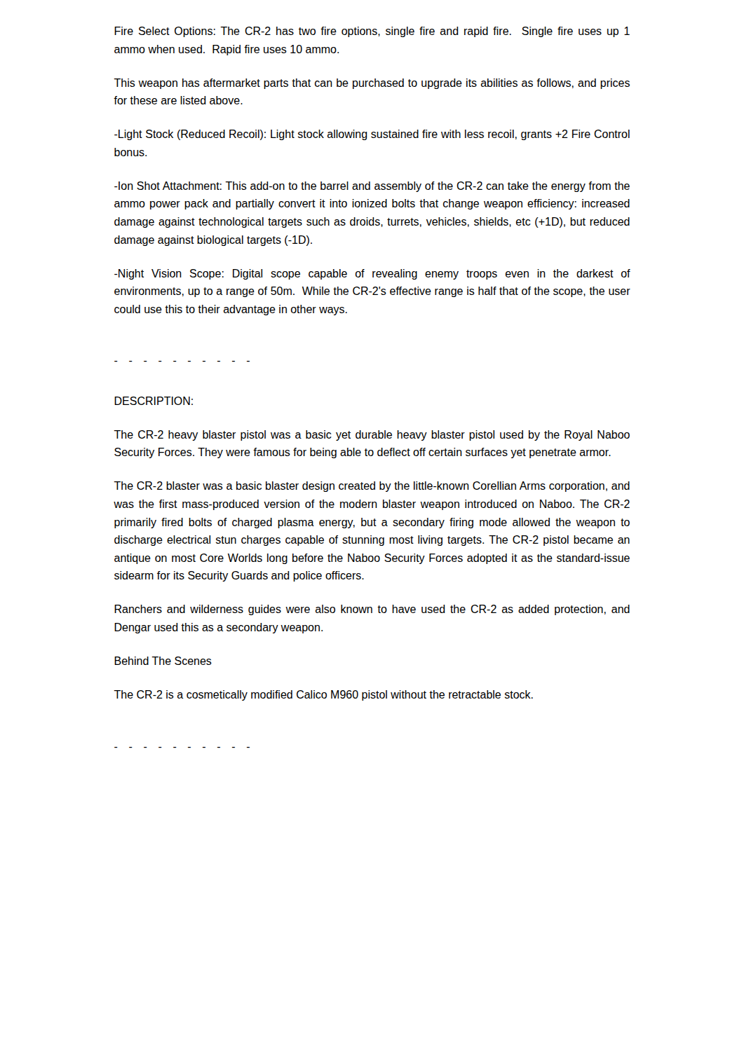Fire Select Options: The CR-2 has two fire options, single fire and rapid fire. Single fire uses up 1 ammo when used. Rapid fire uses 10 ammo.
This weapon has aftermarket parts that can be purchased to upgrade its abilities as follows, and prices for these are listed above.
-Light Stock (Reduced Recoil): Light stock allowing sustained fire with less recoil, grants +2 Fire Control bonus.
-Ion Shot Attachment: This add-on to the barrel and assembly of the CR-2 can take the energy from the ammo power pack and partially convert it into ionized bolts that change weapon efficiency: increased damage against technological targets such as droids, turrets, vehicles, shields, etc (+1D), but reduced damage against biological targets (-1D).
-Night Vision Scope: Digital scope capable of revealing enemy troops even in the darkest of environments, up to a range of 50m. While the CR-2's effective range is half that of the scope, the user could use this to their advantage in other ways.
- - - - - - - - - -
DESCRIPTION:
The CR-2 heavy blaster pistol was a basic yet durable heavy blaster pistol used by the Royal Naboo Security Forces. They were famous for being able to deflect off certain surfaces yet penetrate armor.
The CR-2 blaster was a basic blaster design created by the little-known Corellian Arms corporation, and was the first mass-produced version of the modern blaster weapon introduced on Naboo. The CR-2 primarily fired bolts of charged plasma energy, but a secondary firing mode allowed the weapon to discharge electrical stun charges capable of stunning most living targets. The CR-2 pistol became an antique on most Core Worlds long before the Naboo Security Forces adopted it as the standard-issue sidearm for its Security Guards and police officers.
Ranchers and wilderness guides were also known to have used the CR-2 as added protection, and Dengar used this as a secondary weapon.
Behind The Scenes
The CR-2 is a cosmetically modified Calico M960 pistol without the retractable stock.
- - - - - - - - - -